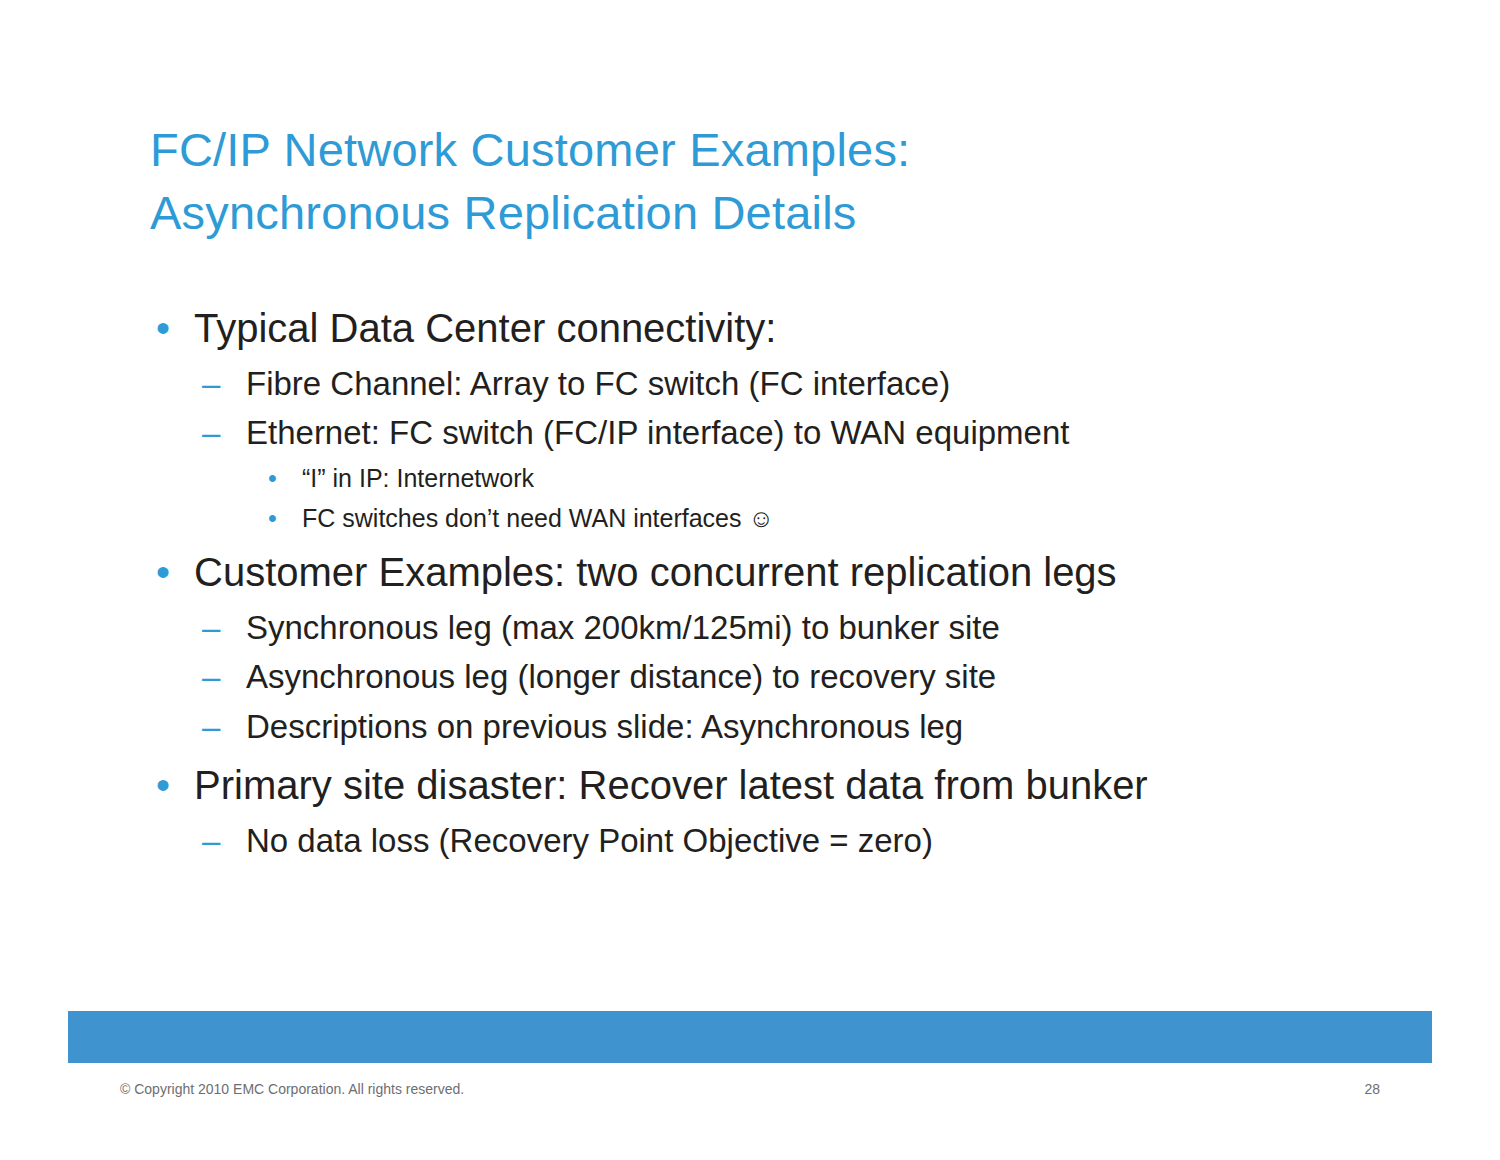FC/IP Network Customer Examples:
Asynchronous Replication Details
Typical Data Center connectivity:
Fibre Channel: Array to FC switch (FC interface)
Ethernet: FC switch (FC/IP interface) to WAN equipment
“I” in IP: Internetwork
FC switches don’t need WAN interfaces ☺
Customer Examples: two concurrent replication legs
Synchronous leg (max 200km/125mi) to bunker site
Asynchronous leg (longer distance) to recovery site
Descriptions on previous slide: Asynchronous leg
Primary site disaster: Recover latest data from bunker
No data loss (Recovery Point Objective = zero)
© Copyright 2010 EMC Corporation. All rights reserved.
28